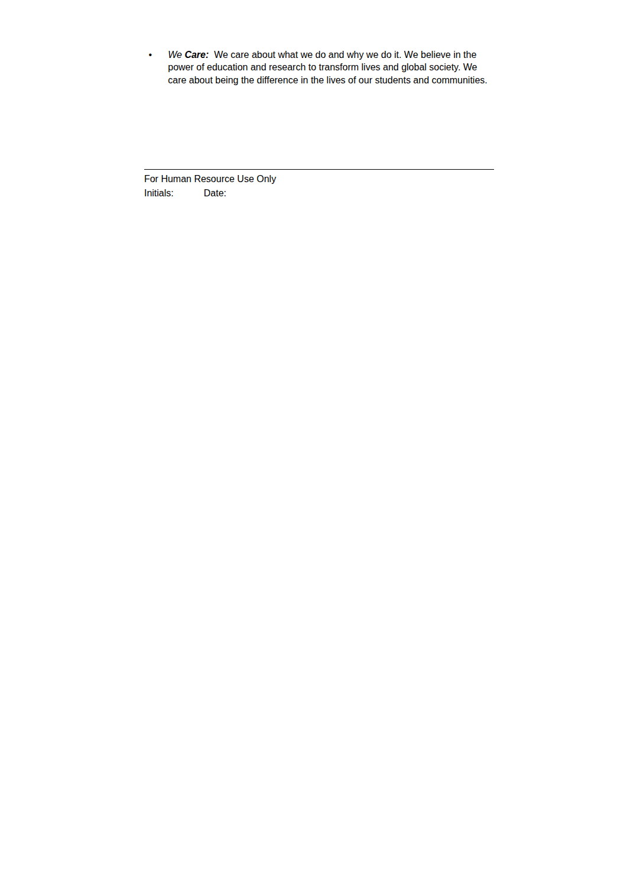We Care: We care about what we do and why we do it. We believe in the power of education and research to transform lives and global society. We care about being the difference in the lives of our students and communities.
For Human Resource Use Only
Initials: Date: